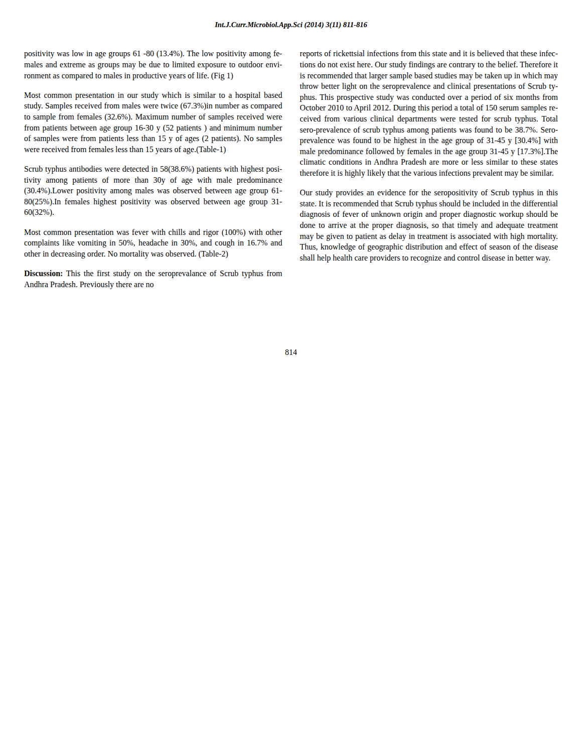Int.J.Curr.Microbiol.App.Sci (2014) 3(11) 811-816
positivity was low in age groups 61 -80 (13.4%). The low positivity among females and extreme as groups may be due to limited exposure to outdoor environment as compared to males in productive years of life. (Fig 1)
Most common presentation in our study which is similar to a hospital based study. Samples received from males were twice (67.3%)in number as compared to sample from females (32.6%). Maximum number of samples received were from patients between age group 16-30 y (52 patients ) and minimum number of samples were from patients less than 15 y of ages (2 patients). No samples were received from females less than 15 years of age.(Table-1)
Scrub typhus antibodies were detected in 58(38.6%) patients with highest positivity among patients of more than 30y of age with male predominance (30.4%).Lower positivity among males was observed between age group 61-80(25%).In females highest positivity was observed between age group 31-60(32%).
Most common presentation was fever with chills and rigor (100%) with other complaints like vomiting in 50%, headache in 30%, and cough in 16.7% and other in decreasing order. No mortality was observed. (Table-2)
Discussion: This the first study on the seroprevalance of Scrub typhus from Andhra Pradesh. Previously there are no
reports of rickettsial infections from this state and it is believed that these infections do not exist here. Our study findings are contrary to the belief. Therefore it is recommended that larger sample based studies may be taken up in which may throw better light on the seroprevalence and clinical presentations of Scrub typhus. This prospective study was conducted over a period of six months from October 2010 to April 2012. During this period a total of 150 serum samples received from various clinical departments were tested for scrub typhus. Total sero-prevalence of scrub typhus among patients was found to be 38.7%. Sero-prevalence was found to be highest in the age group of 31-45 y [30.4%] with male predominance followed by females in the age group 31-45 y [17.3%].The climatic conditions in Andhra Pradesh are more or less similar to these states therefore it is highly likely that the various infections prevalent may be similar.
Our study provides an evidence for the seropositivity of Scrub typhus in this state. It is recommended that Scrub typhus should be included in the differential diagnosis of fever of unknown origin and proper diagnostic workup should be done to arrive at the proper diagnosis, so that timely and adequate treatment may be given to patient as delay in treatment is associated with high mortality. Thus, knowledge of geographic distribution and effect of season of the disease shall help health care providers to recognize and control disease in better way.
814